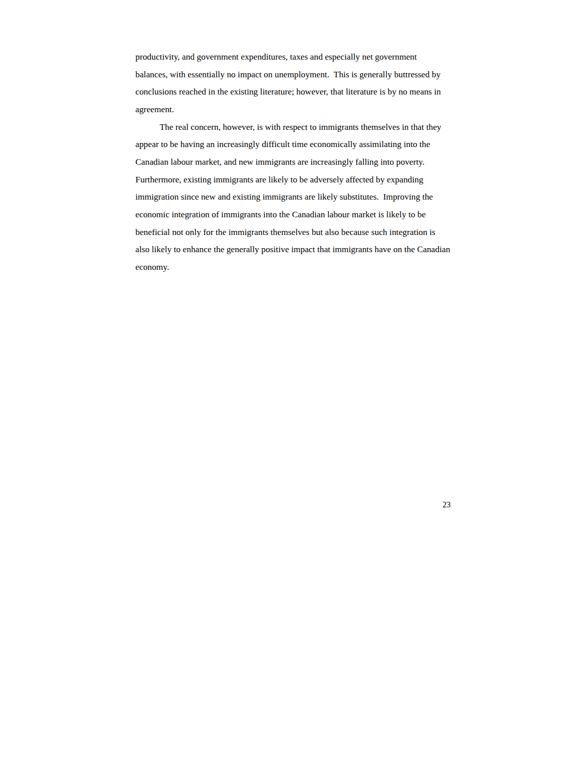productivity, and government expenditures, taxes and especially net government balances, with essentially no impact on unemployment. This is generally buttressed by conclusions reached in the existing literature; however, that literature is by no means in agreement.
The real concern, however, is with respect to immigrants themselves in that they appear to be having an increasingly difficult time economically assimilating into the Canadian labour market, and new immigrants are increasingly falling into poverty. Furthermore, existing immigrants are likely to be adversely affected by expanding immigration since new and existing immigrants are likely substitutes. Improving the economic integration of immigrants into the Canadian labour market is likely to be beneficial not only for the immigrants themselves but also because such integration is also likely to enhance the generally positive impact that immigrants have on the Canadian economy.
23